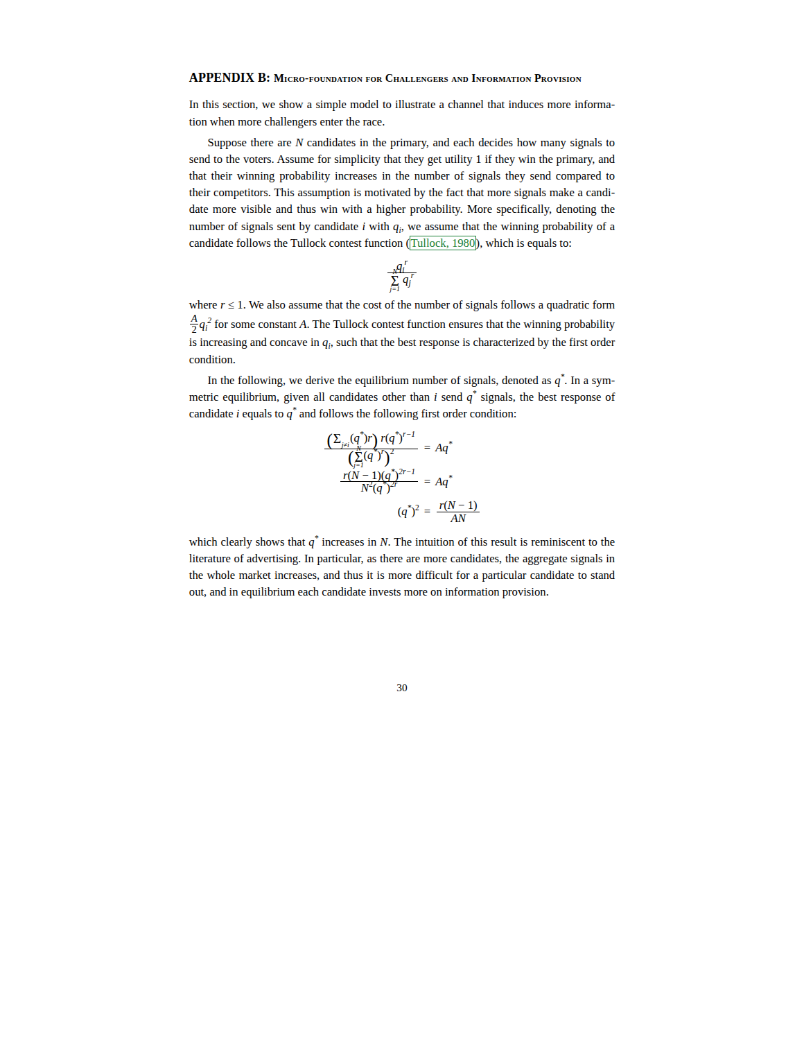APPENDIX B: Micro-foundation for Challengers and Information Provision
In this section, we show a simple model to illustrate a channel that induces more information when more challengers enter the race.
Suppose there are N candidates in the primary, and each decides how many signals to send to the voters. Assume for simplicity that they get utility 1 if they win the primary, and that their winning probability increases in the number of signals they send compared to their competitors. This assumption is motivated by the fact that more signals make a candidate more visible and thus win with a higher probability. More specifically, denoting the number of signals sent by candidate i with qi, we assume that the winning probability of a candidate follows the Tullock contest function (Tullock, 1980), which is equals to:
qir ΣNj=1 qjr
where r ≤ 1. We also assume that the cost of the number of signals follows a quadratic form A 2 qi2 for some constant A. The Tullock contest function ensures that the winning probability is increasing and concave in qi, such that the best response is characterized by the first order condition.
In the following, we derive the equilibrium number of signals, denoted as q*. In a symmetric equilibrium, given all candidates other than i send q* signals, the best response of candidate i equals to q* and follows the following first order condition:
(Σj≠i(q*)r) r(q*)r−1 (ΣNj=1(q*)r)2
=
Aq*
r(N − 1)(q*)2r−1 N2(q*)2r
=
Aq*
(q*)2
=
r(N − 1) AN
which clearly shows that q* increases in N. The intuition of this result is reminiscent to the literature of advertising. In particular, as there are more candidates, the aggregate signals in the whole market increases, and thus it is more difficult for a particular candidate to stand out, and in equilibrium each candidate invests more on information provision.
30